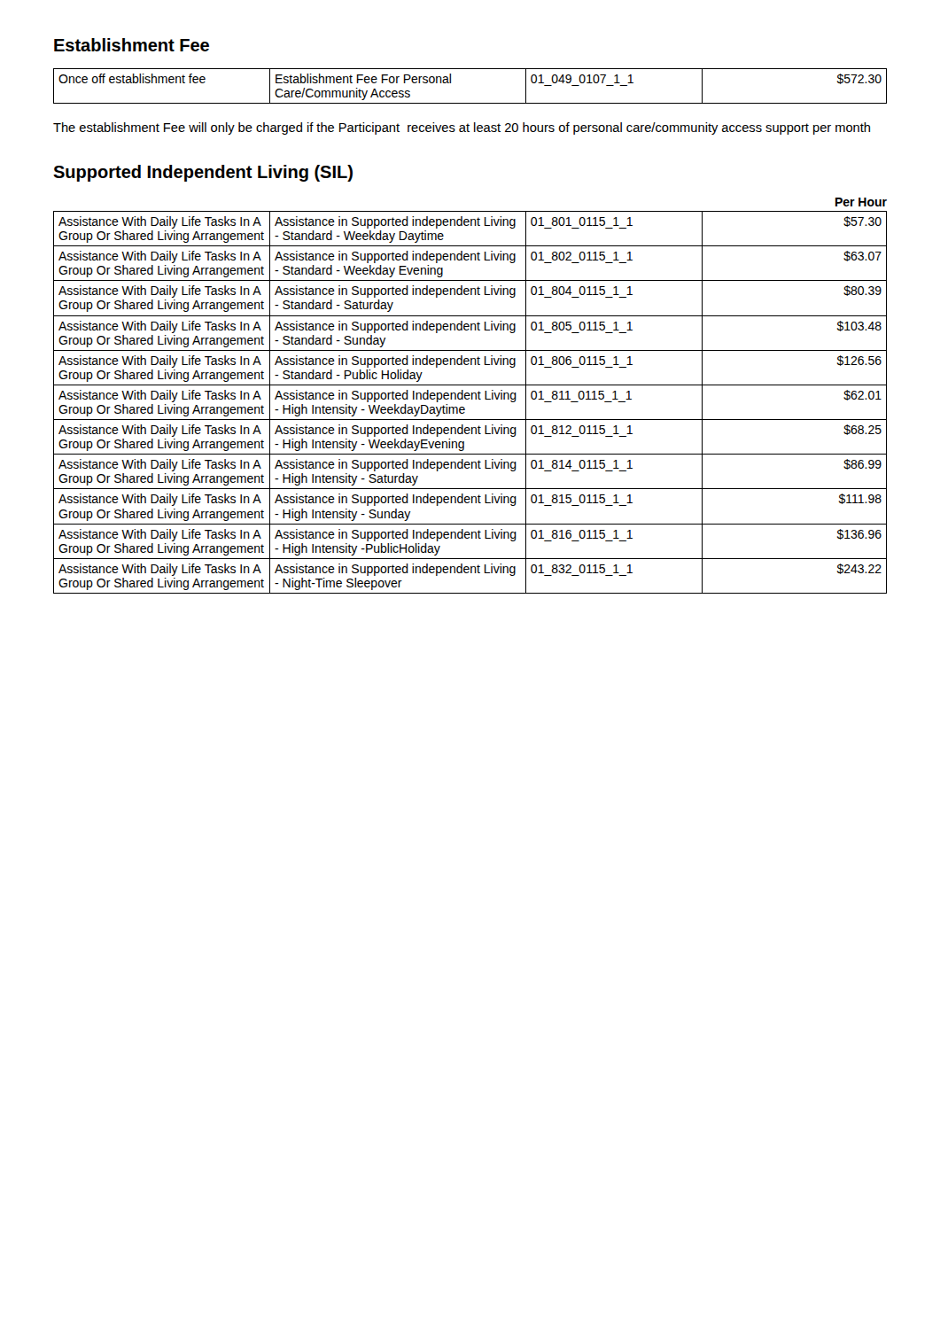Establishment Fee
| Once off establishment fee | Establishment Fee For Personal Care/Community Access | 01_049_0107_1_1 | $572.30 |
The establishment Fee will only be charged if the Participant receives at least 20 hours of personal care/community access support per month
Supported Independent Living (SIL)
Per Hour
| Assistance With Daily Life Tasks In A Group Or Shared Living Arrangement | Assistance in Supported independent Living - Standard - Weekday Daytime | 01_801_0115_1_1 | $57.30 |
| Assistance With Daily Life Tasks In A Group Or Shared Living Arrangement | Assistance in Supported independent Living - Standard - Weekday Evening | 01_802_0115_1_1 | $63.07 |
| Assistance With Daily Life Tasks In A Group Or Shared Living Arrangement | Assistance in Supported independent Living - Standard - Saturday | 01_804_0115_1_1 | $80.39 |
| Assistance With Daily Life Tasks In A Group Or Shared Living Arrangement | Assistance in Supported independent Living - Standard - Sunday | 01_805_0115_1_1 | $103.48 |
| Assistance With Daily Life Tasks In A Group Or Shared Living Arrangement | Assistance in Supported independent Living - Standard - Public Holiday | 01_806_0115_1_1 | $126.56 |
| Assistance With Daily Life Tasks In A Group Or Shared Living Arrangement | Assistance in Supported Independent Living - High Intensity - WeekdayDaytime | 01_811_0115_1_1 | $62.01 |
| Assistance With Daily Life Tasks In A Group Or Shared Living Arrangement | Assistance in Supported Independent Living - High Intensity - WeekdayEvening | 01_812_0115_1_1 | $68.25 |
| Assistance With Daily Life Tasks In A Group Or Shared Living Arrangement | Assistance in Supported Independent Living - High Intensity - Saturday | 01_814_0115_1_1 | $86.99 |
| Assistance With Daily Life Tasks In A Group Or Shared Living Arrangement | Assistance in Supported Independent Living - High Intensity - Sunday | 01_815_0115_1_1 | $111.98 |
| Assistance With Daily Life Tasks In A Group Or Shared Living Arrangement | Assistance in Supported Independent Living - High Intensity -PublicHoliday | 01_816_0115_1_1 | $136.96 |
| Assistance With Daily Life Tasks In A Group Or Shared Living Arrangement | Assistance in Supported independent Living - Night-Time Sleepover | 01_832_0115_1_1 | $243.22 |